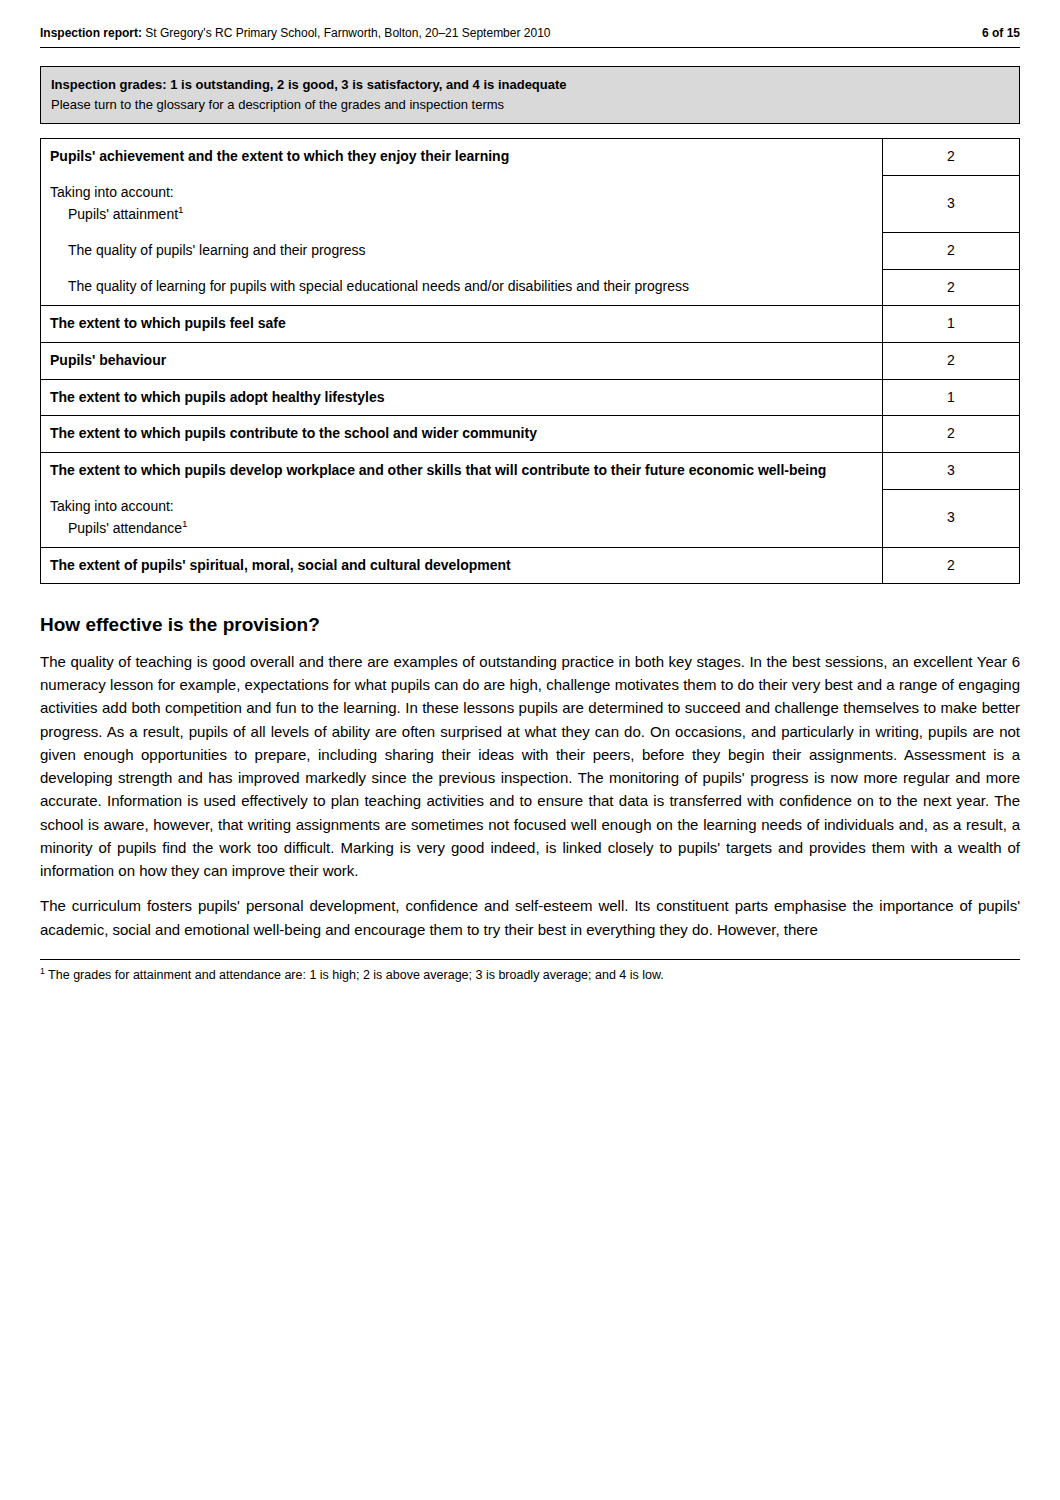Inspection report: St Gregory's RC Primary School, Farnworth, Bolton, 20–21 September 2010
6 of 15
Inspection grades: 1 is outstanding, 2 is good, 3 is satisfactory, and 4 is inadequate
Please turn to the glossary for a description of the grades and inspection terms
| Pupils' achievement and the extent to which they enjoy their learning | 2 |
| Taking into account: Pupils' attainment 1 | 3 |
| The quality of pupils' learning and their progress | 2 |
| The quality of learning for pupils with special educational needs and/or disabilities and their progress | 2 |
| The extent to which pupils feel safe | 1 |
| Pupils' behaviour | 2 |
| The extent to which pupils adopt healthy lifestyles | 1 |
| The extent to which pupils contribute to the school and wider community | 2 |
| The extent to which pupils develop workplace and other skills that will contribute to their future economic well-being | 3 |
| Taking into account: Pupils' attendance 1 | 3 |
| The extent of pupils' spiritual, moral, social and cultural development | 2 |
How effective is the provision?
The quality of teaching is good overall and there are examples of outstanding practice in both key stages. In the best sessions, an excellent Year 6 numeracy lesson for example, expectations for what pupils can do are high, challenge motivates them to do their very best and a range of engaging activities add both competition and fun to the learning. In these lessons pupils are determined to succeed and challenge themselves to make better progress. As a result, pupils of all levels of ability are often surprised at what they can do. On occasions, and particularly in writing, pupils are not given enough opportunities to prepare, including sharing their ideas with their peers, before they begin their assignments. Assessment is a developing strength and has improved markedly since the previous inspection. The monitoring of pupils' progress is now more regular and more accurate. Information is used effectively to plan teaching activities and to ensure that data is transferred with confidence on to the next year. The school is aware, however, that writing assignments are sometimes not focused well enough on the learning needs of individuals and, as a result, a minority of pupils find the work too difficult. Marking is very good indeed, is linked closely to pupils' targets and provides them with a wealth of information on how they can improve their work.
The curriculum fosters pupils' personal development, confidence and self-esteem well. Its constituent parts emphasise the importance of pupils' academic, social and emotional well-being and encourage them to try their best in everything they do. However, there
1 The grades for attainment and attendance are: 1 is high; 2 is above average; 3 is broadly average; and 4 is low.